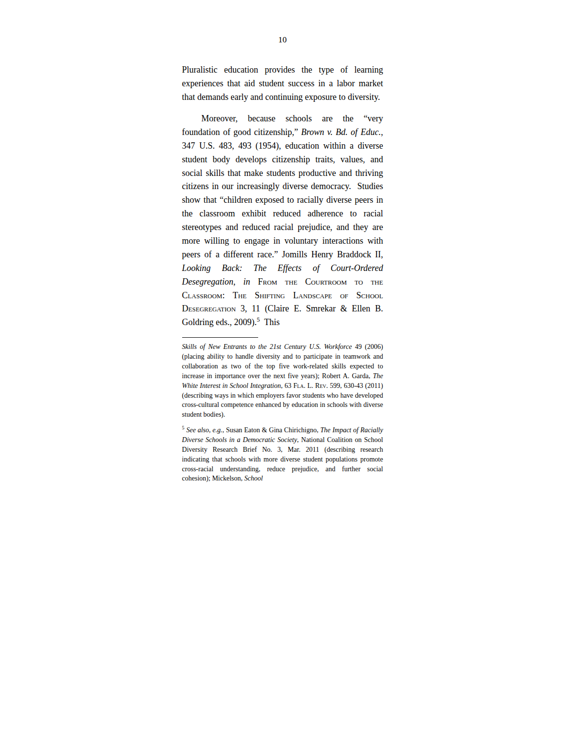10
Pluralistic education provides the type of learning experiences that aid student success in a labor market that demands early and continuing exposure to diversity.
Moreover, because schools are the “very foundation of good citizenship,” Brown v. Bd. of Educ., 347 U.S. 483, 493 (1954), education within a diverse student body develops citizenship traits, values, and social skills that make students productive and thriving citizens in our increasingly diverse democracy. Studies show that “children exposed to racially diverse peers in the classroom exhibit reduced adherence to racial stereotypes and reduced racial prejudice, and they are more willing to engage in voluntary interactions with peers of a different race.” Jomills Henry Braddock II, Looking Back: The Effects of Court-Ordered Desegregation, in From the Courtroom to the Classroom: The Shifting Landscape of School Desegregation 3, 11 (Claire E. Smrekar & Ellen B. Goldring eds., 2009).5 This
Skills of New Entrants to the 21st Century U.S. Workforce 49 (2006) (placing ability to handle diversity and to participate in teamwork and collaboration as two of the top five work-related skills expected to increase in importance over the next five years); Robert A. Garda, The White Interest in School Integration, 63 Fla. L. Rev. 599, 630-43 (2011) (describing ways in which employers favor students who have developed cross-cultural competence enhanced by education in schools with diverse student bodies).
5 See also, e.g., Susan Eaton & Gina Chirichigno, The Impact of Racially Diverse Schools in a Democratic Society, National Coalition on School Diversity Research Brief No. 3, Mar. 2011 (describing research indicating that schools with more diverse student populations promote cross-racial understanding, reduce prejudice, and further social cohesion); Mickelson, School